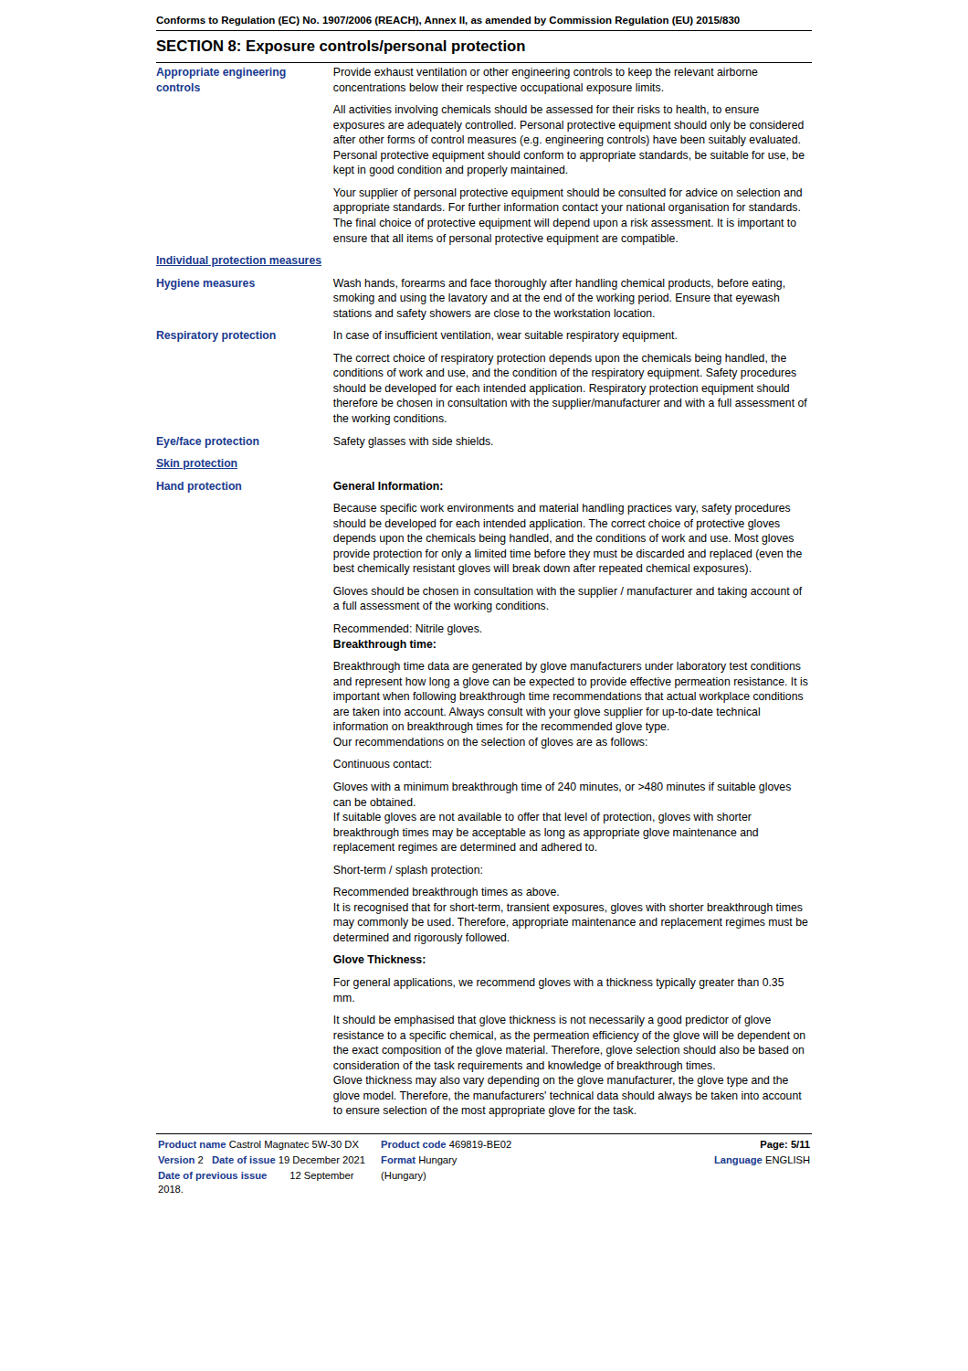Conforms to Regulation (EC) No. 1907/2006 (REACH), Annex II, as amended by Commission Regulation (EU) 2015/830
SECTION 8: Exposure controls/personal protection
| Appropriate engineering controls | Provide exhaust ventilation or other engineering controls to keep the relevant airborne concentrations below their respective occupational exposure limits. All activities involving chemicals should be assessed for their risks to health, to ensure exposures are adequately controlled. Personal protective equipment should only be considered after other forms of control measures (e.g. engineering controls) have been suitably evaluated. Personal protective equipment should conform to appropriate standards, be suitable for use, be kept in good condition and properly maintained. Your supplier of personal protective equipment should be consulted for advice on selection and appropriate standards. For further information contact your national organisation for standards. The final choice of protective equipment will depend upon a risk assessment. It is important to ensure that all items of personal protective equipment are compatible. |
| Individual protection measures |
| Hygiene measures | Wash hands, forearms and face thoroughly after handling chemical products, before eating, smoking and using the lavatory and at the end of the working period. Ensure that eyewash stations and safety showers are close to the workstation location. |
| Respiratory protection | In case of insufficient ventilation, wear suitable respiratory equipment. The correct choice of respiratory protection depends upon the chemicals being handled, the conditions of work and use, and the condition of the respiratory equipment. Safety procedures should be developed for each intended application. Respiratory protection equipment should therefore be chosen in consultation with the supplier/manufacturer and with a full assessment of the working conditions. |
| Eye/face protection | Safety glasses with side shields. |
| Skin protection |
| Hand protection | General Information: Because specific work environments and material handling practices vary, safety procedures should be developed for each intended application. The correct choice of protective gloves depends upon the chemicals being handled, and the conditions of work and use. Most gloves provide protection for only a limited time before they must be discarded and replaced (even the best chemically resistant gloves will break down after repeated chemical exposures). Gloves should be chosen in consultation with the supplier / manufacturer and taking account of a full assessment of the working conditions. Recommended: Nitrile gloves. Breakthrough time: Breakthrough time data are generated by glove manufacturers under laboratory test conditions and represent how long a glove can be expected to provide effective permeation resistance. It is important when following breakthrough time recommendations that actual workplace conditions are taken into account. Always consult with your glove supplier for up-to-date technical information on breakthrough times for the recommended glove type. Our recommendations on the selection of gloves are as follows: Continuous contact: Gloves with a minimum breakthrough time of 240 minutes, or >480 minutes if suitable gloves can be obtained. If suitable gloves are not available to offer that level of protection, gloves with shorter breakthrough times may be acceptable as long as appropriate glove maintenance and replacement regimes are determined and adhered to. Short-term / splash protection: Recommended breakthrough times as above. It is recognised that for short-term, transient exposures, gloves with shorter breakthrough times may commonly be used. Therefore, appropriate maintenance and replacement regimes must be determined and rigorously followed. Glove Thickness: For general applications, we recommend gloves with a thickness typically greater than 0.35 mm. It should be emphasised that glove thickness is not necessarily a good predictor of glove resistance to a specific chemical, as the permeation efficiency of the glove will be dependent on the exact composition of the glove material. Therefore, glove selection should also be based on consideration of the task requirements and knowledge of breakthrough times. Glove thickness may also vary depending on the glove manufacturer, the glove type and the glove model. Therefore, the manufacturers' technical data should always be taken into account to ensure selection of the most appropriate glove for the task. |
| Product name Castrol Magnatec 5W-30 DX | Product code 469819-BE02 | Page: 5/11 |
| Version 2 Date of issue 19 December 2021 | Format Hungary | Language ENGLISH |
| Date of previous issue 12 September 2018. | (Hungary) | |